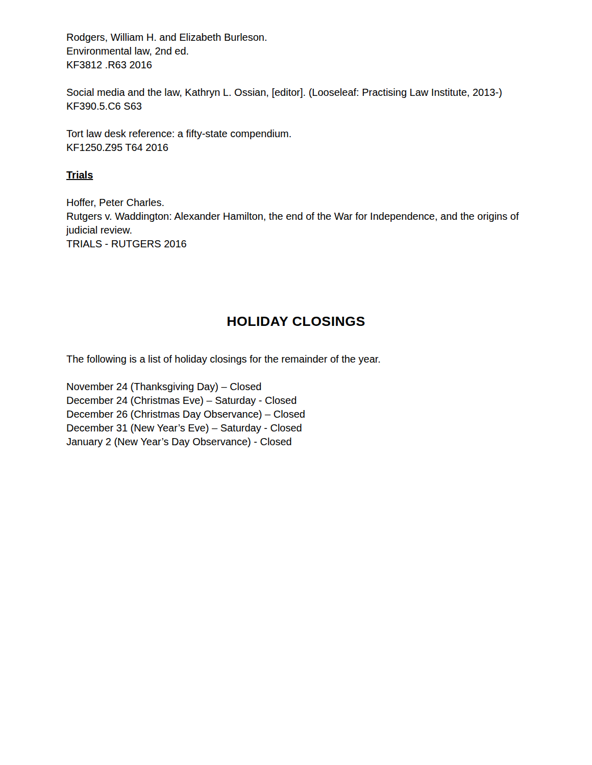Rodgers, William H. and Elizabeth Burleson.
Environmental law, 2nd ed.
KF3812 .R63 2016
Social media and the law, Kathryn L. Ossian, [editor]. (Looseleaf: Practising Law Institute, 2013-)
KF390.5.C6 S63
Tort law desk reference: a fifty-state compendium.
KF1250.Z95 T64 2016
Trials
Hoffer, Peter Charles.
Rutgers v. Waddington: Alexander Hamilton, the end of the War for Independence, and the origins of judicial review.
TRIALS - RUTGERS 2016
HOLIDAY CLOSINGS
The following is a list of holiday closings for the remainder of the year.
November 24 (Thanksgiving Day) – Closed
December 24 (Christmas Eve) – Saturday - Closed
December 26 (Christmas Day Observance) – Closed
December 31 (New Year’s Eve) – Saturday - Closed
January 2 (New Year’s Day Observance) - Closed